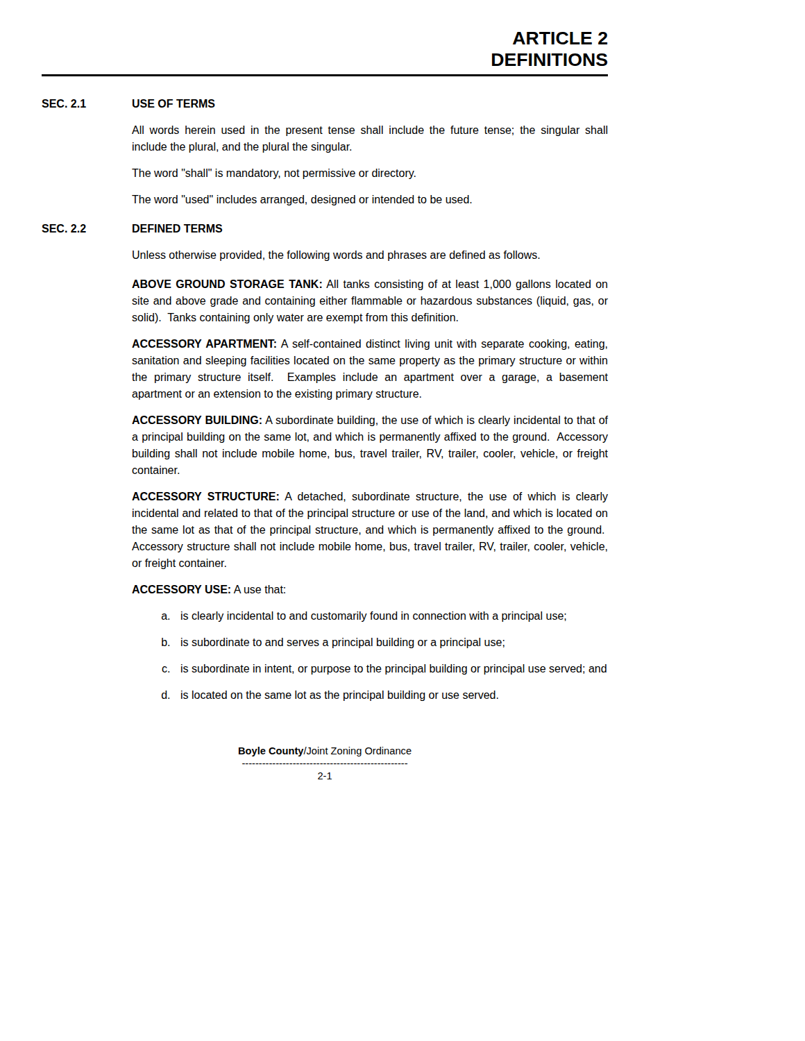ARTICLE 2
DEFINITIONS
SEC. 2.1
USE OF TERMS
All words herein used in the present tense shall include the future tense; the singular shall include the plural, and the plural the singular.
The word "shall" is mandatory, not permissive or directory.
The word "used" includes arranged, designed or intended to be used.
SEC. 2.2
DEFINED TERMS
Unless otherwise provided, the following words and phrases are defined as follows.
ABOVE GROUND STORAGE TANK: All tanks consisting of at least 1,000 gallons located on site and above grade and containing either flammable or hazardous substances (liquid, gas, or solid). Tanks containing only water are exempt from this definition.
ACCESSORY APARTMENT: A self-contained distinct living unit with separate cooking, eating, sanitation and sleeping facilities located on the same property as the primary structure or within the primary structure itself. Examples include an apartment over a garage, a basement apartment or an extension to the existing primary structure.
ACCESSORY BUILDING: A subordinate building, the use of which is clearly incidental to that of a principal building on the same lot, and which is permanently affixed to the ground. Accessory building shall not include mobile home, bus, travel trailer, RV, trailer, cooler, vehicle, or freight container.
ACCESSORY STRUCTURE: A detached, subordinate structure, the use of which is clearly incidental and related to that of the principal structure or use of the land, and which is located on the same lot as that of the principal structure, and which is permanently affixed to the ground. Accessory structure shall not include mobile home, bus, travel trailer, RV, trailer, cooler, vehicle, or freight container.
ACCESSORY USE: A use that:
is clearly incidental to and customarily found in connection with a principal use;
is subordinate to and serves a principal building or a principal use;
is subordinate in intent, or purpose to the principal building or principal use served; and
is located on the same lot as the principal building or use served.
Boyle County/Joint Zoning Ordinance
-------------------------------------------------
2-1